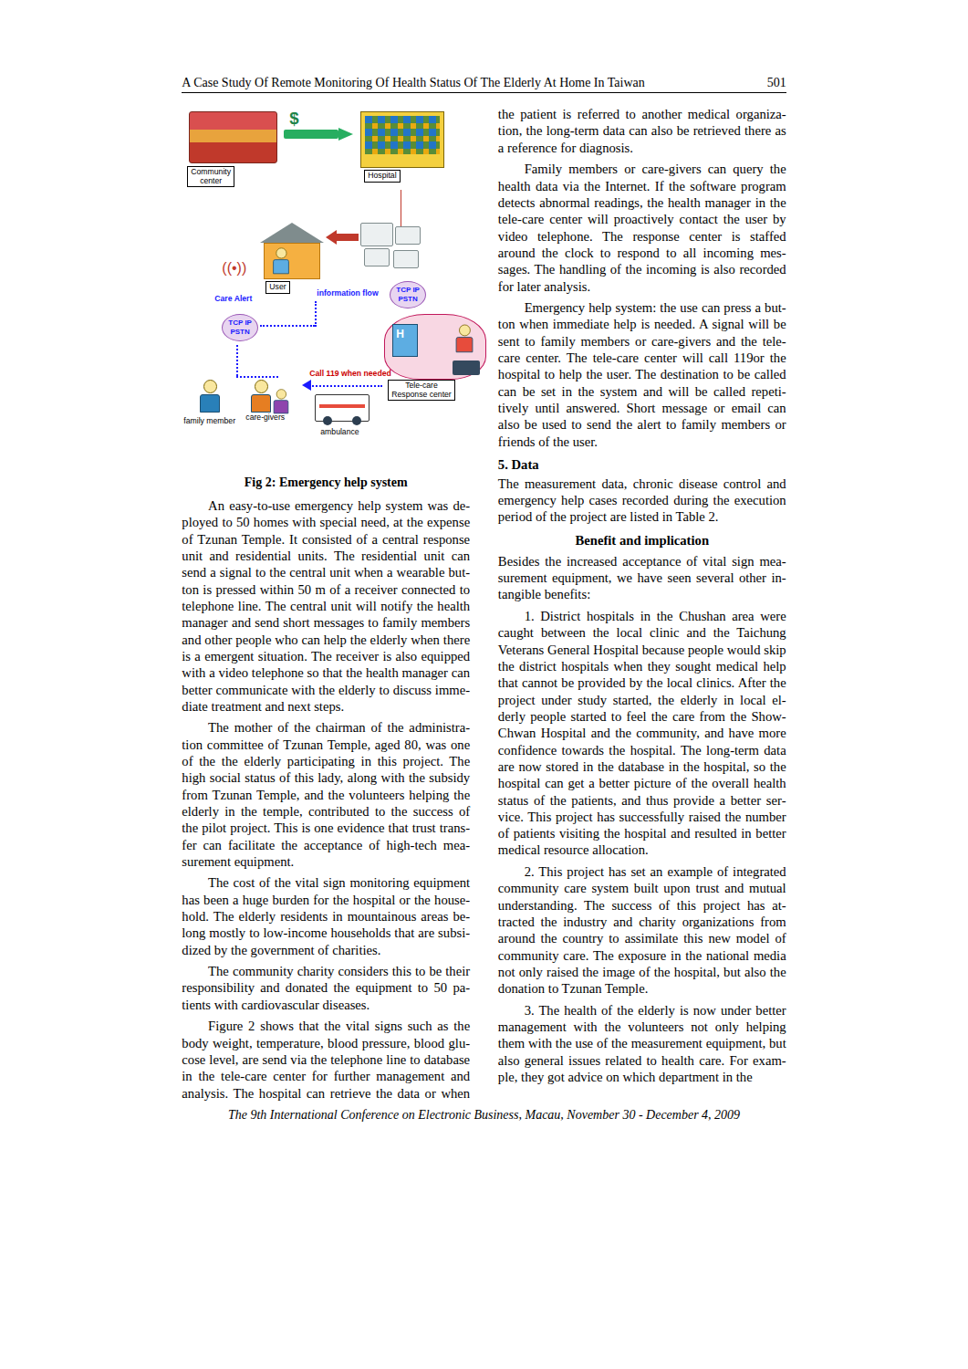A Case Study Of Remote Monitoring Of Health Status Of The Elderly At Home In Taiwan 501
Community
center
$
Hospital
User
((•))
Care Alert
information flow
TCP IP
PSTN
TCP IP
PSTN
H
Tele-care
Response center
Call 119 when needed
family member
care-givers
ambulance
Fig 2: Emergency help system
An easy-to-use emergency help system was deployed to 50 homes with special need, at the expense of Tzunan Temple. It consisted of a central response unit and residential units. The residential unit can send a signal to the central unit when a wearable button is pressed within 50 m of a receiver connected to telephone line. The central unit will notify the health manager and send short messages to family members and other people who can help the elderly when there is a emergent situation. The receiver is also equipped with a video telephone so that the health manager can better communicate with the elderly to discuss immediate treatment and next steps.
The mother of the chairman of the administration committee of Tzunan Temple, aged 80, was one of the the elderly participating in this project. The high social status of this lady, along with the subsidy from Tzunan Temple, and the volunteers helping the elderly in the temple, contributed to the success of the pilot project. This is one evidence that trust transfer can facilitate the acceptance of high-tech measurement equipment.
The cost of the vital sign monitoring equipment has been a huge burden for the hospital or the household. The elderly residents in mountainous areas belong mostly to low-income households that are subsidized by the government of charities.
The community charity considers this to be their responsibility and donated the equipment to 50 patients with cardiovascular diseases.
Figure 2 shows that the vital signs such as the body weight, temperature, blood pressure, blood glucose level, are send via the telephone line to database in the tele-care center for further management and analysis. The hospital can retrieve the data or when the patient is referred to another medical organization, the long-term data can also be retrieved there as a reference for diagnosis.
Family members or care-givers can query the health data via the Internet. If the software program detects abnormal readings, the health manager in the tele-care center will proactively contact the user by video telephone. The response center is staffed around the clock to respond to all incoming messages. The handling of the incoming is also recorded for later analysis.
Emergency help system: the use can press a button when immediate help is needed. A signal will be sent to family members or care-givers and the tele-care center. The tele-care center will call 119or the hospital to help the user. The destination to be called can be set in the system and will be called repetitively until answered. Short message or email can also be used to send the alert to family members or friends of the user.
5. Data
The measurement data, chronic disease control and emergency help cases recorded during the execution period of the project are listed in Table 2.
Benefit and implication
Besides the increased acceptance of vital sign measurement equipment, we have seen several other intangible benefits:
1. District hospitals in the Chushan area were caught between the local clinic and the Taichung Veterans General Hospital because people would skip the district hospitals when they sought medical help that cannot be provided by the local clinics. After the project under study started, the elderly in local elderly people started to feel the care from the Show-Chwan Hospital and the community, and have more confidence towards the hospital. The long-term data are now stored in the database in the hospital, so the hospital can get a better picture of the overall health status of the patients, and thus provide a better service. This project has successfully raised the number of patients visiting the hospital and resulted in better medical resource allocation.
2. This project has set an example of integrated community care system built upon trust and mutual understanding. The success of this project has attracted the industry and charity organizations from around the country to assimilate this new model of community care. The exposure in the national media not only raised the image of the hospital, but also the donation to Tzunan Temple.
3. The health of the elderly is now under better management with the volunteers not only helping them with the use of the measurement equipment, but also general issues related to health care. For example, they got advice on which department in the
The 9th International Conference on Electronic Business, Macau, November 30 - December 4, 2009